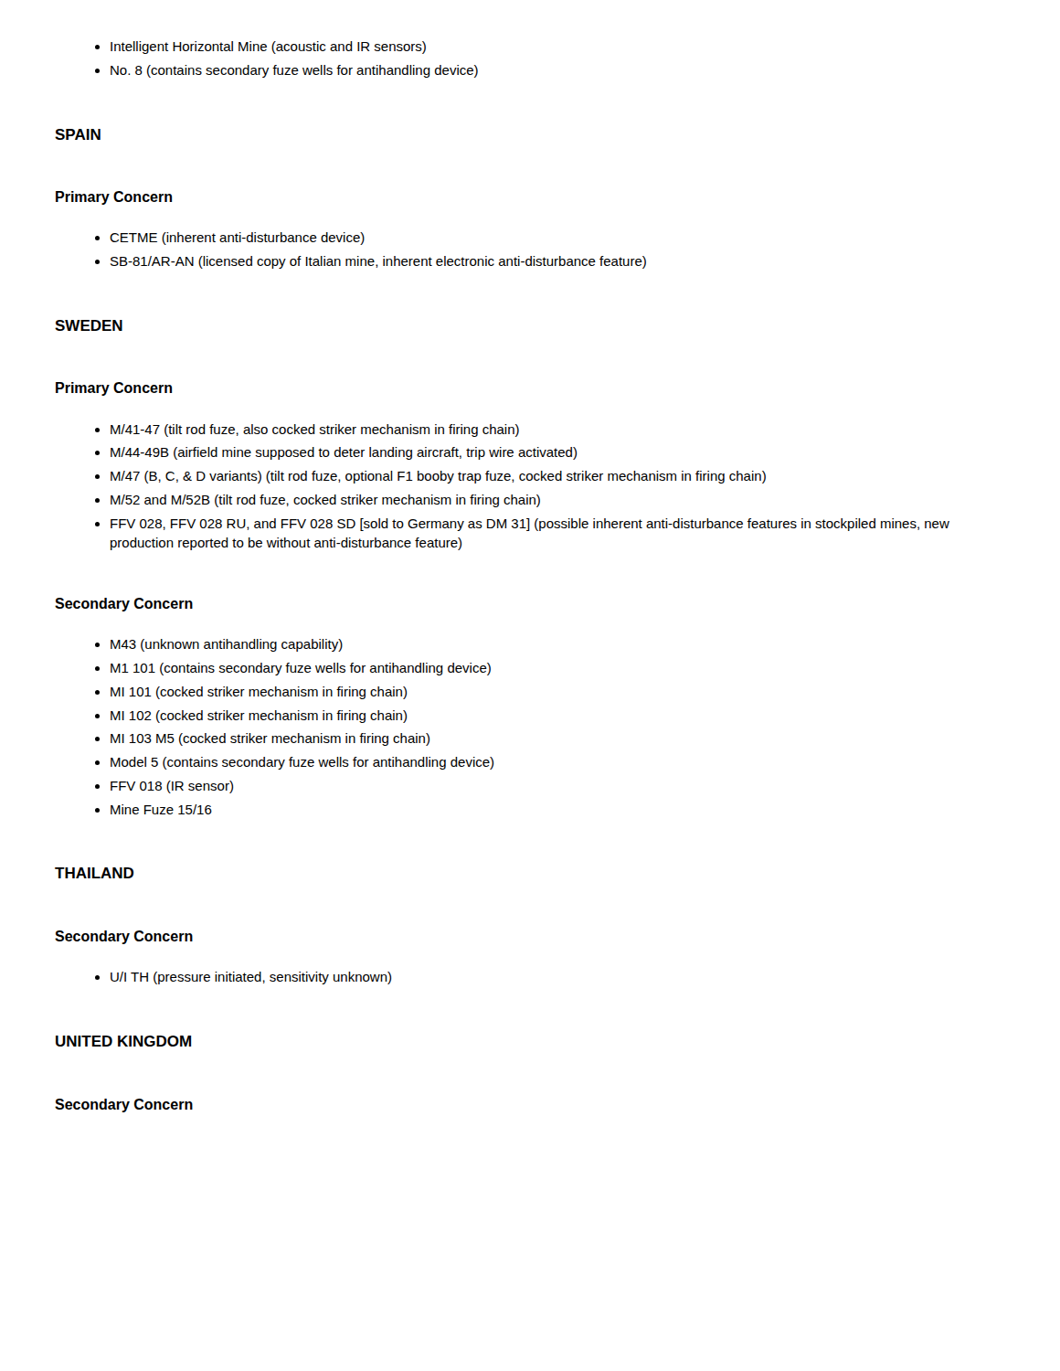Intelligent Horizontal Mine (acoustic and IR sensors)
No. 8 (contains secondary fuze wells for antihandling device)
SPAIN
Primary Concern
CETME (inherent anti-disturbance device)
SB-81/AR-AN (licensed copy of Italian mine, inherent electronic anti-disturbance feature)
SWEDEN
Primary Concern
M/41-47 (tilt rod fuze, also cocked striker mechanism in firing chain)
M/44-49B (airfield mine supposed to deter landing aircraft, trip wire activated)
M/47 (B, C, & D variants) (tilt rod fuze, optional F1 booby trap fuze, cocked striker mechanism in firing chain)
M/52 and M/52B (tilt rod fuze, cocked striker mechanism in firing chain)
FFV 028, FFV 028 RU, and FFV 028 SD [sold to Germany as DM 31] (possible inherent anti-disturbance features in stockpiled mines, new production reported to be without anti-disturbance feature)
Secondary Concern
M43 (unknown antihandling capability)
M1 101 (contains secondary fuze wells for antihandling device)
MI 101 (cocked striker mechanism in firing chain)
MI 102 (cocked striker mechanism in firing chain)
MI 103 M5 (cocked striker mechanism in firing chain)
Model 5 (contains secondary fuze wells for antihandling device)
FFV 018 (IR sensor)
Mine Fuze 15/16
THAILAND
Secondary Concern
U/I TH (pressure initiated, sensitivity unknown)
UNITED KINGDOM
Secondary Concern